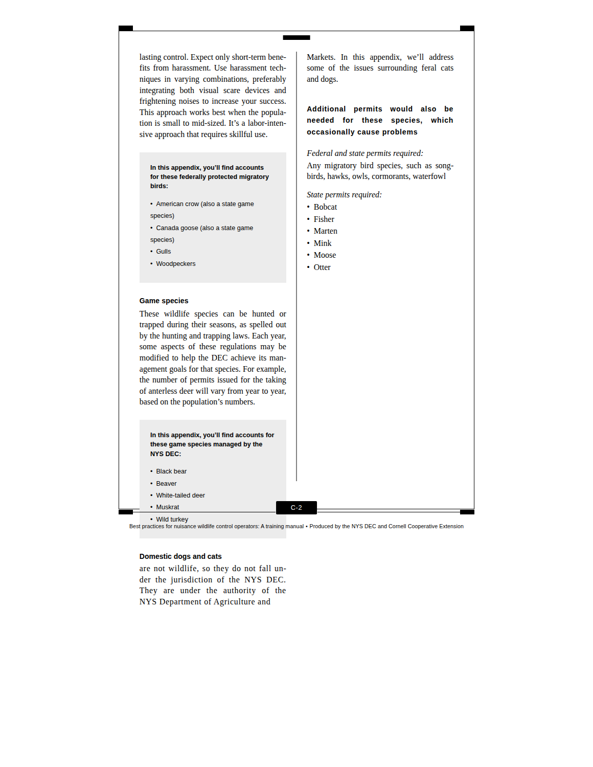lasting control. Expect only short-term benefits from harassment. Use harassment techniques in varying combinations, preferably integrating both visual scare devices and frightening noises to increase your success. This approach works best when the population is small to mid-sized. It’s a labor-intensive approach that requires skillful use.
In this appendix, you’ll find accounts
for these federally protected migratory birds:
American crow (also a state game species)
Canada goose (also a state game species)
Gulls
Woodpeckers
Game species
These wildlife species can be hunted or trapped during their seasons, as spelled out by the hunting and trapping laws. Each year, some aspects of these regulations may be modified to help the DEC achieve its management goals for that species. For example, the number of permits issued for the taking of anterless deer will vary from year to year, based on the population’s numbers.
In this appendix, you’ll find accounts for these game species managed by the NYS DEC:
Black bear
Beaver
White-tailed deer
Muskrat
Wild turkey
Domestic dogs and cats
are not wildlife, so they do not fall under the jurisdiction of the NYS DEC. They are under the authority of the NYS Department of Agriculture and
Markets. In this appendix, we’ll address some of the issues surrounding feral cats and dogs.
Additional permits would also be needed for these species, which occasionally cause problems
Federal and state permits required:
Any migratory bird species, such as songbirds, hawks, owls, cormorants, waterfowl
State permits required:
Bobcat
Fisher
Marten
Mink
Moose
Otter
C-2
Best practices for nuisance wildlife control operators: A training manual•Produced by the NYS DEC and Cornell Cooperative Extension